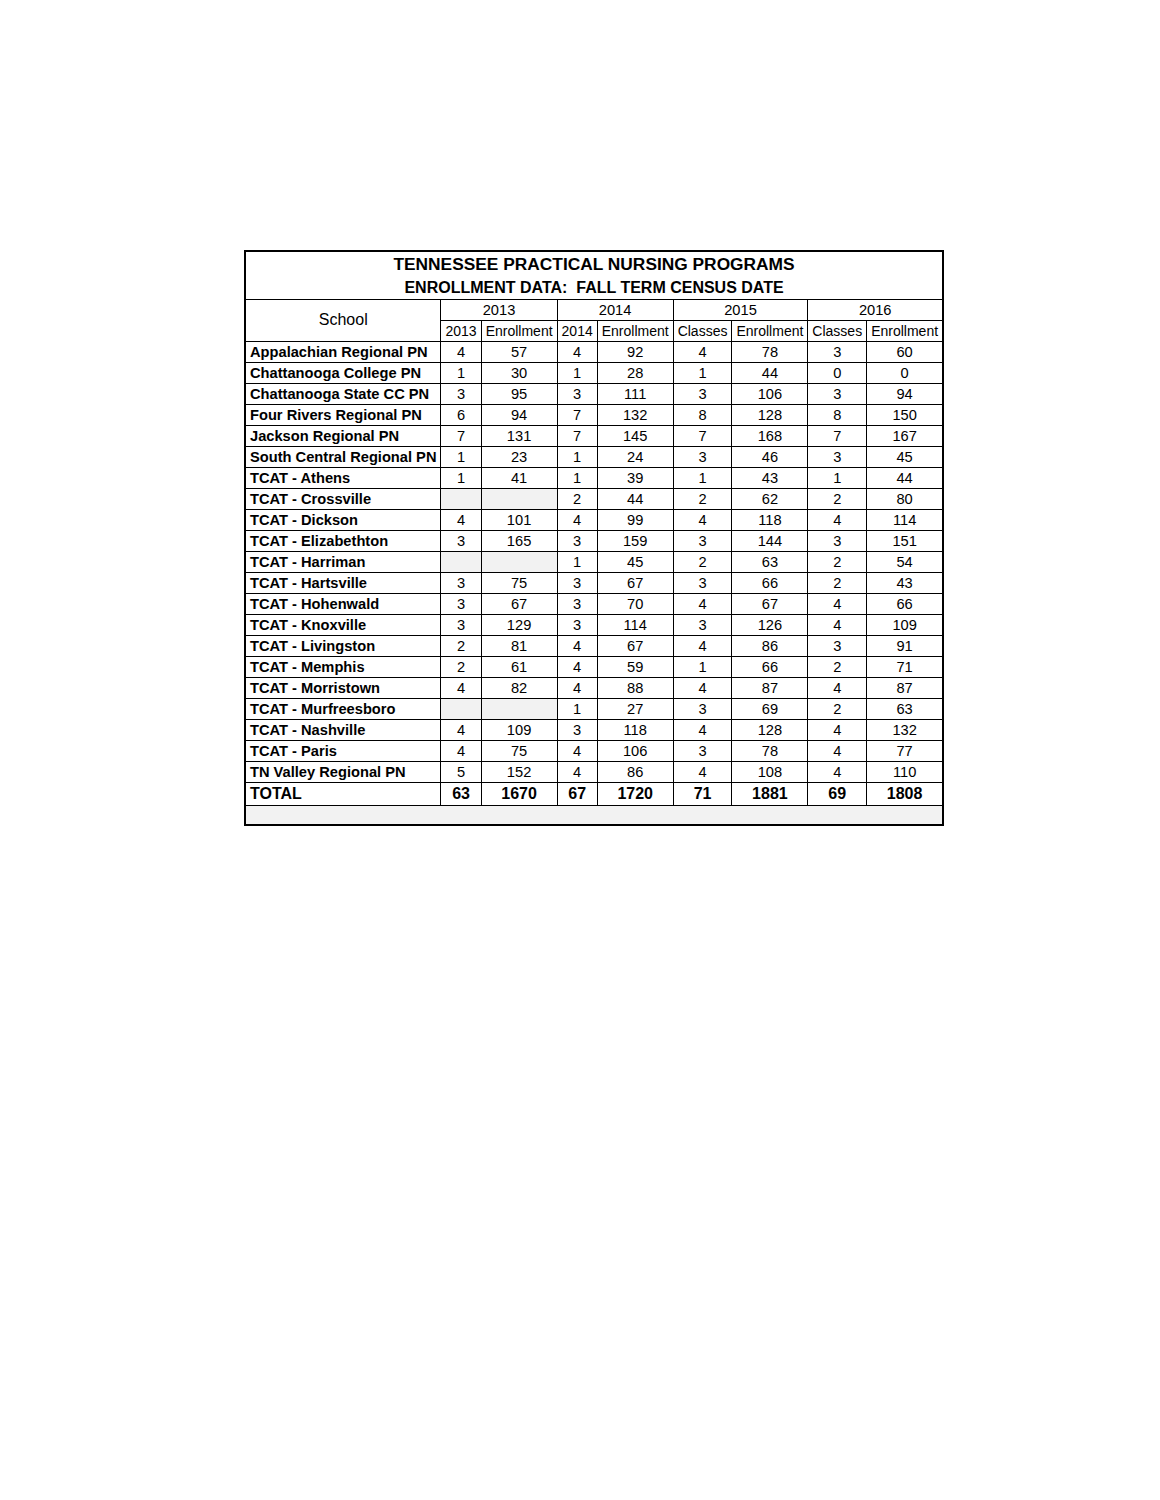| TENNESSEE PRACTICAL NURSING PROGRAMS |
| ENROLLMENT DATA: FALL TERM CENSUS DATE |
| School | 2013 | 2014 | 2015 | 2016 |
| 2013 | Enrollment | 2014 | Enrollment | Classes | Enrollment | Classes | Enrollment |
| Appalachian Regional PN | 4 | 57 | 4 | 92 | 4 | 78 | 3 | 60 |
| Chattanooga College PN | 1 | 30 | 1 | 28 | 1 | 44 | 0 | 0 |
| Chattanooga State CC PN | 3 | 95 | 3 | 111 | 3 | 106 | 3 | 94 |
| Four Rivers Regional PN | 6 | 94 | 7 | 132 | 8 | 128 | 8 | 150 |
| Jackson Regional PN | 7 | 131 | 7 | 145 | 7 | 168 | 7 | 167 |
| South Central Regional PN | 1 | 23 | 1 | 24 | 3 | 46 | 3 | 45 |
| TCAT - Athens | 1 | 41 | 1 | 39 | 1 | 43 | 1 | 44 |
| TCAT - Crossville | | | 2 | 44 | 2 | 62 | 2 | 80 |
| TCAT - Dickson | 4 | 101 | 4 | 99 | 4 | 118 | 4 | 114 |
| TCAT - Elizabethton | 3 | 165 | 3 | 159 | 3 | 144 | 3 | 151 |
| TCAT - Harriman | | | 1 | 45 | 2 | 63 | 2 | 54 |
| TCAT - Hartsville | 3 | 75 | 3 | 67 | 3 | 66 | 2 | 43 |
| TCAT - Hohenwald | 3 | 67 | 3 | 70 | 4 | 67 | 4 | 66 |
| TCAT - Knoxville | 3 | 129 | 3 | 114 | 3 | 126 | 4 | 109 |
| TCAT - Livingston | 2 | 81 | 4 | 67 | 4 | 86 | 3 | 91 |
| TCAT - Memphis | 2 | 61 | 4 | 59 | 1 | 66 | 2 | 71 |
| TCAT - Morristown | 4 | 82 | 4 | 88 | 4 | 87 | 4 | 87 |
| TCAT - Murfreesboro | | | 1 | 27 | 3 | 69 | 2 | 63 |
| TCAT - Nashville | 4 | 109 | 3 | 118 | 4 | 128 | 4 | 132 |
| TCAT - Paris | 4 | 75 | 4 | 106 | 3 | 78 | 4 | 77 |
| TN Valley Regional PN | 5 | 152 | 4 | 86 | 4 | 108 | 4 | 110 |
| TOTAL | 63 | 1670 | 67 | 1720 | 71 | 1881 | 69 | 1808 |